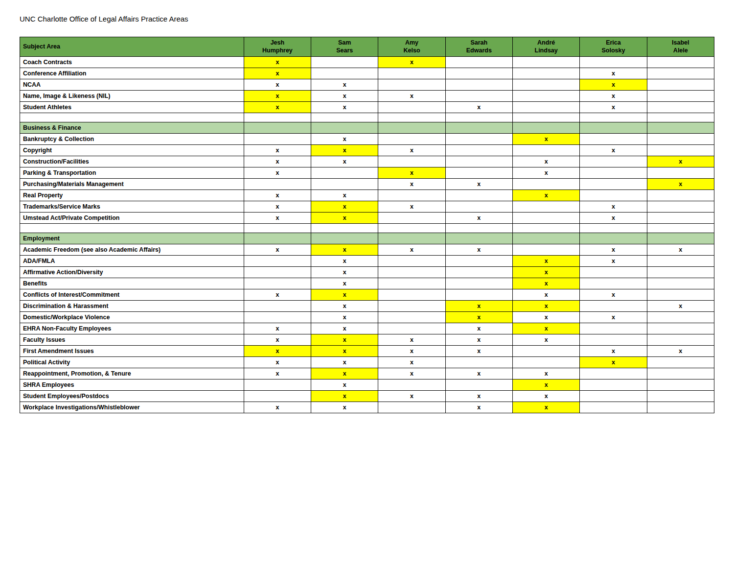UNC Charlotte Office of Legal Affairs Practice Areas
| Subject Area | Jesh Humphrey | Sam Sears | Amy Kelso | Sarah Edwards | André Lindsay | Erica Solosky | Isabel Alele |
| --- | --- | --- | --- | --- | --- | --- | --- |
| Coach Contracts | x | | x | | | | |
| Conference Affiliation | x | | | | | x | |
| NCAA | x | x | | | | x | |
| Name, Image & Likeness (NIL) | x | x | x | | | x | |
| Student Athletes | x | x | | x | | x | |
| Business & Finance | | | | | | | |
| Bankruptcy & Collection | | x | | | x | | |
| Copyright | x | x | x | | | x | |
| Construction/Facilities | x | x | | | x | | x |
| Parking & Transportation | x | | x | | x | | |
| Purchasing/Materials Management | | | x | x | | | x |
| Real Property | x | x | | | x | | |
| Trademarks/Service Marks | x | x | x | | | x | |
| Umstead Act/Private Competition | x | x | | x | | x | |
| Employment | | | | | | | |
| Academic Freedom (see also Academic Affairs) | x | x | x | x | | x | x |
| ADA/FMLA | | x | | | x | x | |
| Affirmative Action/Diversity | | x | | | x | | |
| Benefits | | x | | | x | | |
| Conflicts of Interest/Commitment | x | x | | | x | x | |
| Discrimination & Harassment | | x | | x | x | | x |
| Domestic/Workplace Violence | | x | | x | x | x | |
| EHRA Non-Faculty Employees | x | x | | x | x | | |
| Faculty Issues | x | x | x | x | x | | |
| First Amendment Issues | x | x | x | x | | x | x |
| Political Activity | x | x | x | | | x | |
| Reappointment, Promotion, & Tenure | x | x | x | x | x | | |
| SHRA Employees | | x | | | x | | |
| Student Employees/Postdocs | | x | x | x | x | | |
| Workplace Investigations/Whistleblower | x | x | | x | x | | |